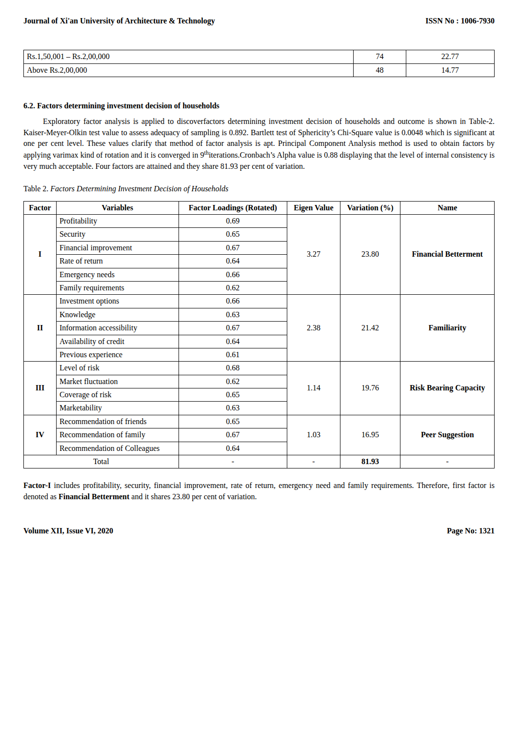Journal of Xi'an University of Architecture & Technology ISSN No : 1006-7930
| Rs.1,50,001 – Rs.2,00,000 | 74 | 22.77 |
| Above Rs.2,00,000 | 48 | 14.77 |
6.2. Factors determining investment decision of households
Exploratory factor analysis is applied to discoverfactors determining investment decision of households and outcome is shown in Table-2. Kaiser-Meyer-Olkin test value to assess adequacy of sampling is 0.892. Bartlett test of Sphericity’s Chi-Square value is 0.0048 which is significant at one per cent level. These values clarify that method of factor analysis is apt. Principal Component Analysis method is used to obtain factors by applying varimax kind of rotation and it is converged in 9thiterations.Cronbach’s Alpha value is 0.88 displaying that the level of internal consistency is very much acceptable. Four factors are attained and they share 81.93 per cent of variation.
Table 2. Factors Determining Investment Decision of Households
| Factor | Variables | Factor Loadings (Rotated) | Eigen Value | Variation (%) | Name |
| --- | --- | --- | --- | --- | --- |
| I | Profitability | 0.69 | 3.27 | 23.80 | Financial Betterment |
| Security | 0.65 |
| Financial improvement | 0.67 |
| Rate of return | 0.64 |
| Emergency needs | 0.66 |
| Family requirements | 0.62 |
| II | Investment options | 0.66 | 2.38 | 21.42 | Familiarity |
| Knowledge | 0.63 |
| Information accessibility | 0.67 |
| Availability of credit | 0.64 |
| Previous experience | 0.61 |
| III | Level of risk | 0.68 | 1.14 | 19.76 | Risk Bearing Capacity |
| Market fluctuation | 0.62 |
| Coverage of risk | 0.65 |
| Marketability | 0.63 |
| IV | Recommendation of friends | 0.65 | 1.03 | 16.95 | Peer Suggestion |
| Recommendation of family | 0.67 |
| Recommendation of Colleagues | 0.64 |
| Total | - | - | 81.93 | - |
Factor-I includes profitability, security, financial improvement, rate of return, emergency need and family requirements. Therefore, first factor is denoted as Financial Betterment and it shares 23.80 per cent of variation.
Volume XII, Issue VI, 2020 Page No: 1321